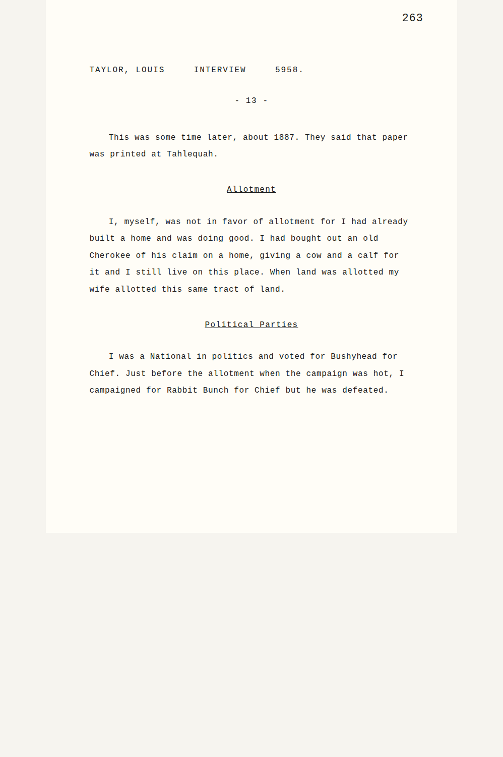263
TAYLOR, LOUIS INTERVIEW 5958.
- 13 -
This was some time later, about 1887. They said that paper was printed at Tahlequah.
Allotment
I, myself, was not in favor of allotment for I had already built a home and was doing good. I had bought out an old Cherokee of his claim on a home, giving a cow and a calf for it and I still live on this place. When land was allotted my wife allotted this same tract of land.
Political Parties
I was a National in politics and voted for Bushyhead for Chief. Just before the allotment when the campaign was hot, I campaigned for Rabbit Bunch for Chief but he was defeated.